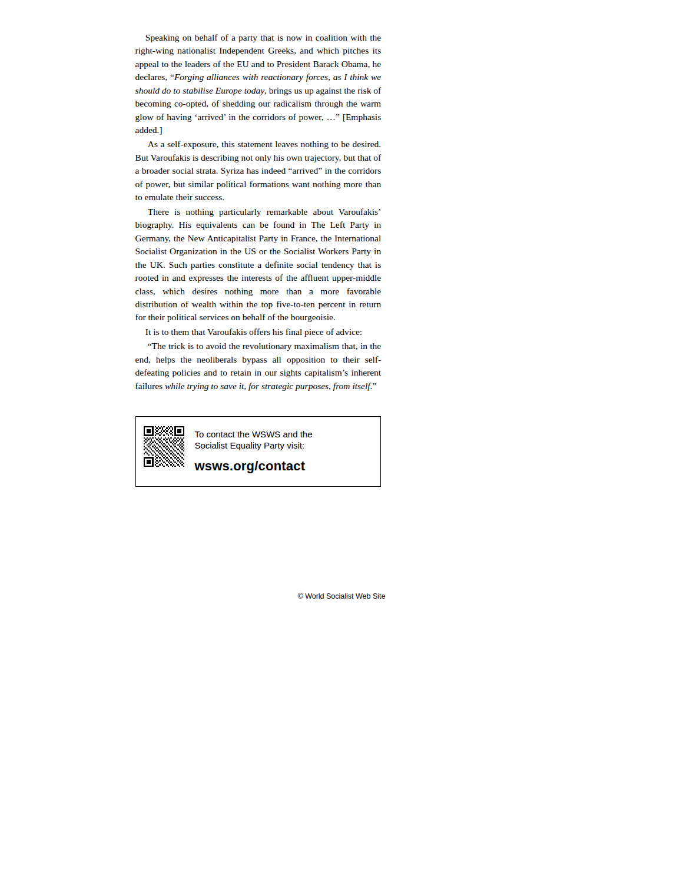Speaking on behalf of a party that is now in coalition with the right-wing nationalist Independent Greeks, and which pitches its appeal to the leaders of the EU and to President Barack Obama, he declares, “Forging alliances with reactionary forces, as I think we should do to stabilise Europe today, brings us up against the risk of becoming co-opted, of shedding our radicalism through the warm glow of having ‘arrived’ in the corridors of power, …” [Emphasis added.]
As a self-exposure, this statement leaves nothing to be desired. But Varoufakis is describing not only his own trajectory, but that of a broader social strata. Syriza has indeed “arrived” in the corridors of power, but similar political formations want nothing more than to emulate their success.
There is nothing particularly remarkable about Varoufakis’ biography. His equivalents can be found in The Left Party in Germany, the New Anticapitalist Party in France, the International Socialist Organization in the US or the Socialist Workers Party in the UK. Such parties constitute a definite social tendency that is rooted in and expresses the interests of the affluent upper-middle class, which desires nothing more than a more favorable distribution of wealth within the top five-to-ten percent in return for their political services on behalf of the bourgeoisie.
It is to them that Varoufakis offers his final piece of advice:
“The trick is to avoid the revolutionary maximalism that, in the end, helps the neoliberals bypass all opposition to their self-defeating policies and to retain in our sights capitalism’s inherent failures while trying to save it, for strategic purposes, from itself.”
To contact the WSWS and the
Socialist Equality Party visit:
wsws.org/contact
© World Socialist Web Site